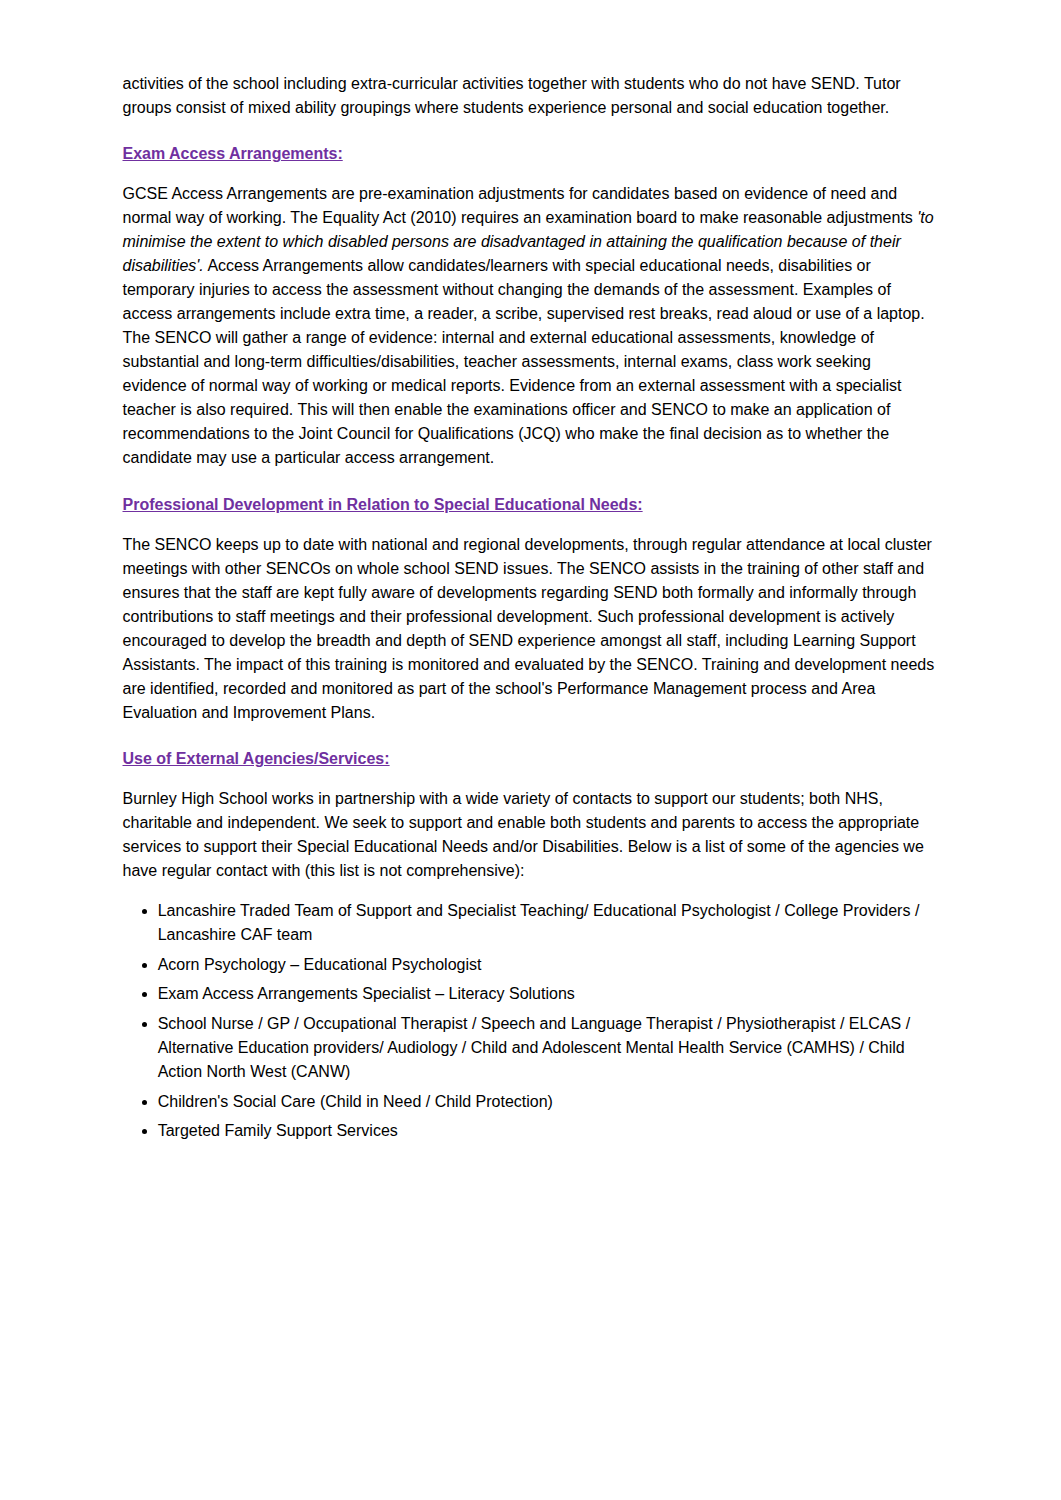activities of the school including extra-curricular activities together with students who do not have SEND. Tutor groups consist of mixed ability groupings where students experience personal and social education together.
Exam Access Arrangements:
GCSE Access Arrangements are pre-examination adjustments for candidates based on evidence of need and normal way of working. The Equality Act (2010) requires an examination board to make reasonable adjustments 'to minimise the extent to which disabled persons are disadvantaged in attaining the qualification because of their disabilities'. Access Arrangements allow candidates/learners with special educational needs, disabilities or temporary injuries to access the assessment without changing the demands of the assessment. Examples of access arrangements include extra time, a reader, a scribe, supervised rest breaks, read aloud or use of a laptop. The SENCO will gather a range of evidence: internal and external educational assessments, knowledge of substantial and long-term difficulties/disabilities, teacher assessments, internal exams, class work seeking evidence of normal way of working or medical reports. Evidence from an external assessment with a specialist teacher is also required. This will then enable the examinations officer and SENCO to make an application of recommendations to the Joint Council for Qualifications (JCQ) who make the final decision as to whether the candidate may use a particular access arrangement.
Professional Development in Relation to Special Educational Needs:
The SENCO keeps up to date with national and regional developments, through regular attendance at local cluster meetings with other SENCOs on whole school SEND issues. The SENCO assists in the training of other staff and ensures that the staff are kept fully aware of developments regarding SEND both formally and informally through contributions to staff meetings and their professional development. Such professional development is actively encouraged to develop the breadth and depth of SEND experience amongst all staff, including Learning Support Assistants. The impact of this training is monitored and evaluated by the SENCO. Training and development needs are identified, recorded and monitored as part of the school's Performance Management process and Area Evaluation and Improvement Plans.
Use of External Agencies/Services:
Burnley High School works in partnership with a wide variety of contacts to support our students; both NHS, charitable and independent. We seek to support and enable both students and parents to access the appropriate services to support their Special Educational Needs and/or Disabilities. Below is a list of some of the agencies we have regular contact with (this list is not comprehensive):
Lancashire Traded Team of Support and Specialist Teaching/ Educational Psychologist / College Providers / Lancashire CAF team
Acorn Psychology – Educational Psychologist
Exam Access Arrangements Specialist – Literacy Solutions
School Nurse / GP / Occupational Therapist / Speech and Language Therapist / Physiotherapist / ELCAS / Alternative Education providers/ Audiology / Child and Adolescent Mental Health Service (CAMHS) / Child Action North West (CANW)
Children's Social Care (Child in Need / Child Protection)
Targeted Family Support Services